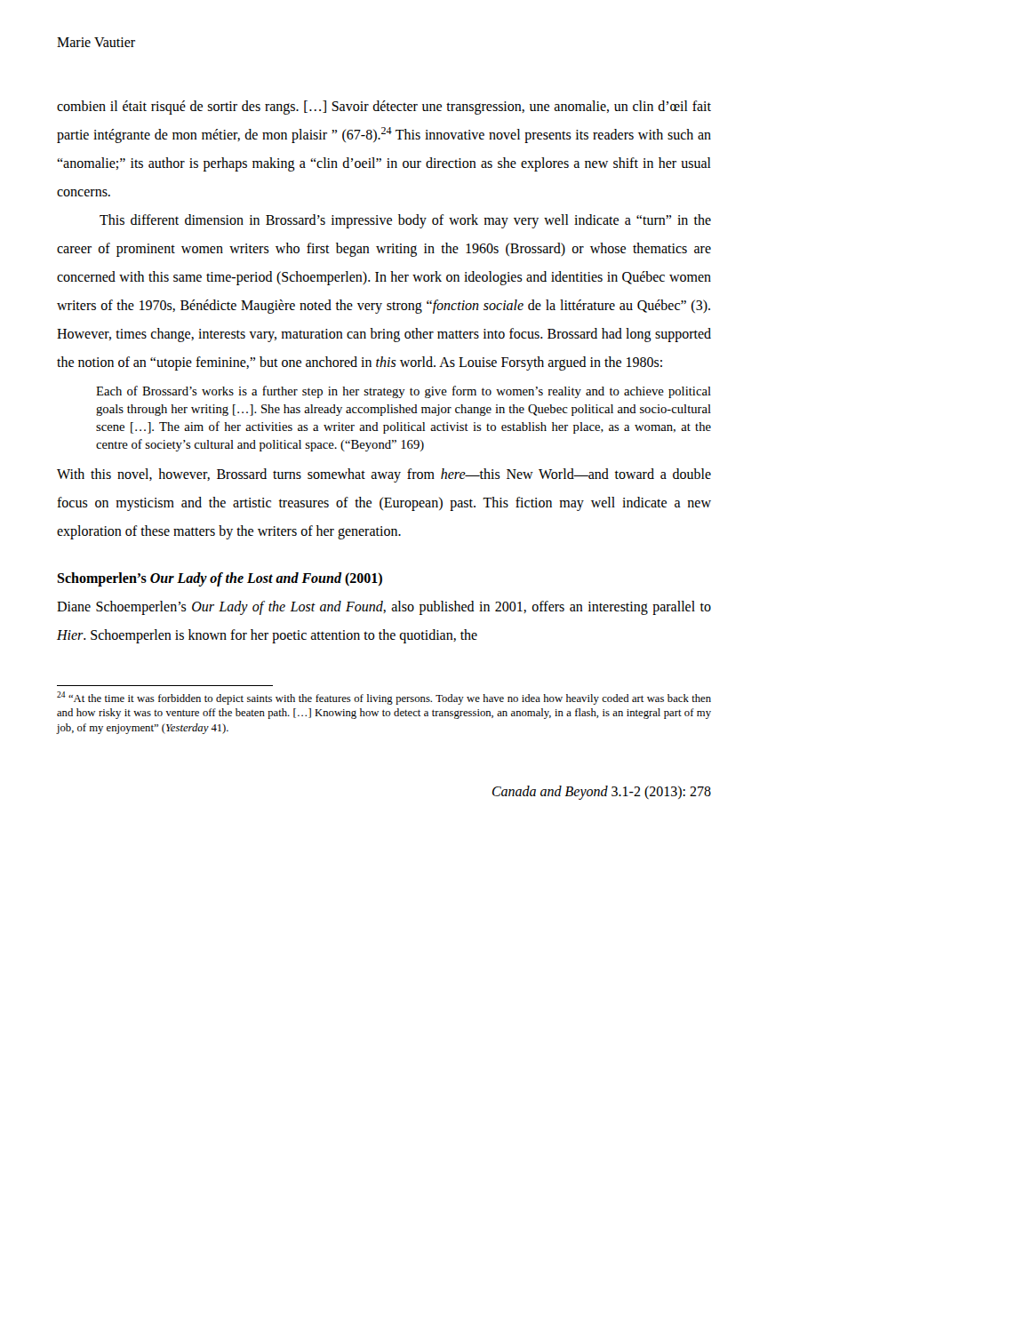Marie Vautier
combien il était risqué de sortir des rangs. […] Savoir détecter une transgression, une anomalie, un clin d’œil fait partie intégrante de mon métier, de mon plaisir ” (67-8).24 This innovative novel presents its readers with such an “anomalie;” its author is perhaps making a “clin d’oeil” in our direction as she explores a new shift in her usual concerns.
This different dimension in Brossard’s impressive body of work may very well indicate a “turn” in the career of prominent women writers who first began writing in the 1960s (Brossard) or whose thematics are concerned with this same time-period (Schoemperlen). In her work on ideologies and identities in Québec women writers of the 1970s, Bénédicte Maugière noted the very strong “fonction sociale de la littérature au Québec” (3). However, times change, interests vary, maturation can bring other matters into focus. Brossard had long supported the notion of an “utopie feminine,” but one anchored in this world. As Louise Forsyth argued in the 1980s:
Each of Brossard’s works is a further step in her strategy to give form to women’s reality and to achieve political goals through her writing […]. She has already accomplished major change in the Quebec political and socio-cultural scene […]. The aim of her activities as a writer and political activist is to establish her place, as a woman, at the centre of society’s cultural and political space. (“Beyond” 169)
With this novel, however, Brossard turns somewhat away from here—this New World—and toward a double focus on mysticism and the artistic treasures of the (European) past. This fiction may well indicate a new exploration of these matters by the writers of her generation.
Schomperlen’s Our Lady of the Lost and Found (2001)
Diane Schoemperlen’s Our Lady of the Lost and Found, also published in 2001, offers an interesting parallel to Hier. Schoemperlen is known for her poetic attention to the quotidian, the
24 “At the time it was forbidden to depict saints with the features of living persons. Today we have no idea how heavily coded art was back then and how risky it was to venture off the beaten path. […] Knowing how to detect a transgression, an anomaly, in a flash, is an integral part of my job, of my enjoyment” (Yesterday 41).
Canada and Beyond 3.1-2 (2013): 278